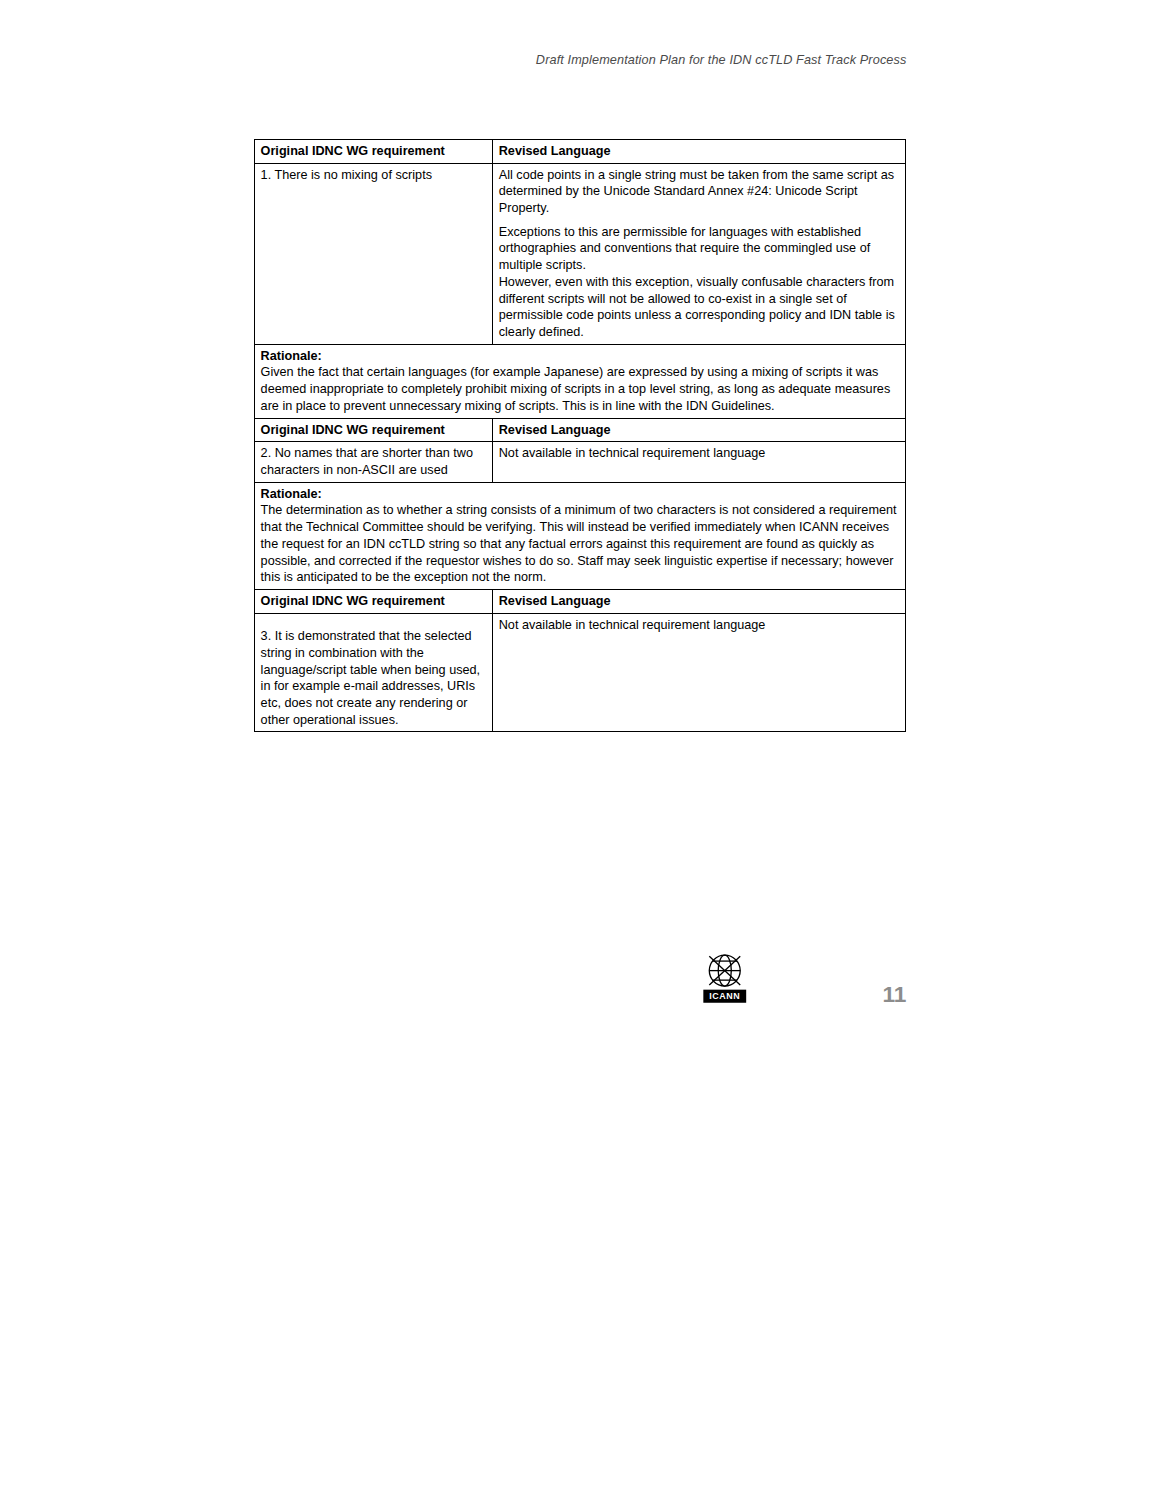Draft Implementation Plan for the IDN ccTLD Fast Track Process
| Original IDNC WG requirement | Revised Language |
| 1. There is no mixing of scripts | All code points in a single string must be taken from the same script as determined by the Unicode Standard Annex #24: Unicode Script Property. Exceptions to this are permissible for languages with established orthographies and conventions that require the commingled use of multiple scripts. However, even with this exception, visually confusable characters from different scripts will not be allowed to co-exist in a single set of permissible code points unless a corresponding policy and IDN table is clearly defined. |
| Rationale: Given the fact that certain languages (for example Japanese) are expressed by using a mixing of scripts it was deemed inappropriate to completely prohibit mixing of scripts in a top level string, as long as adequate measures are in place to prevent unnecessary mixing of scripts. This is in line with the IDN Guidelines. |
| Original IDNC WG requirement | Revised Language |
| 2. No names that are shorter than two characters in non-ASCII are used | Not available in technical requirement language |
| Rationale: The determination as to whether a string consists of a minimum of two characters is not considered a requirement that the Technical Committee should be verifying. This will instead be verified immediately when ICANN receives the request for an IDN ccTLD string so that any factual errors against this requirement are found as quickly as possible, and corrected if the requestor wishes to do so. Staff may seek linguistic expertise if necessary; however this is anticipated to be the exception not the norm. |
| Original IDNC WG requirement | Revised Language |
| 3. It is demonstrated that the selected string in combination with the language/script table when being used, in for example e-mail addresses, URIs etc, does not create any rendering or other operational issues. | Not available in technical requirement language |
ICANN
11